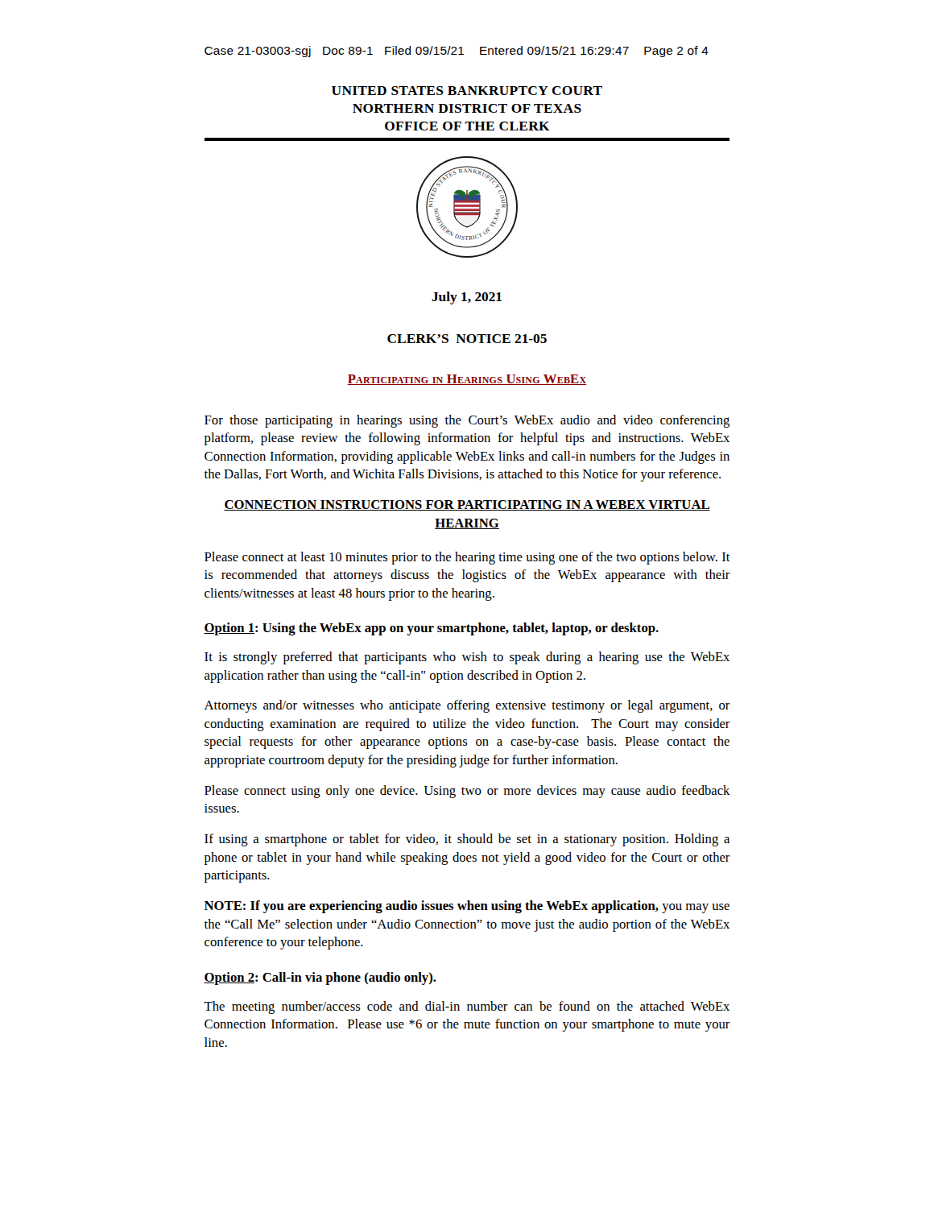Case 21-03003-sgj Doc 89-1 Filed 09/15/21 Entered 09/15/21 16:29:47 Page 2 of 4
UNITED STATES BANKRUPTCY COURT
NORTHERN DISTRICT OF TEXAS
OFFICE OF THE CLERK
UNITED STATES BANKRUPTCY COURT NORTHERN DISTRICT OF TEXAS
July 1, 2021
CLERK’S NOTICE 21-05
Participating in Hearings Using WebEx
For those participating in hearings using the Court’s WebEx audio and video conferencing platform, please review the following information for helpful tips and instructions. WebEx Connection Information, providing applicable WebEx links and call-in numbers for the Judges in the Dallas, Fort Worth, and Wichita Falls Divisions, is attached to this Notice for your reference.
CONNECTION INSTRUCTIONS FOR PARTICIPATING IN A WEBEX VIRTUAL HEARING
Please connect at least 10 minutes prior to the hearing time using one of the two options below. It is recommended that attorneys discuss the logistics of the WebEx appearance with their clients/witnesses at least 48 hours prior to the hearing.
Option 1: Using the WebEx app on your smartphone, tablet, laptop, or desktop.
It is strongly preferred that participants who wish to speak during a hearing use the WebEx application rather than using the “call-in" option described in Option 2.
Attorneys and/or witnesses who anticipate offering extensive testimony or legal argument, or conducting examination are required to utilize the video function. The Court may consider special requests for other appearance options on a case-by-case basis. Please contact the appropriate courtroom deputy for the presiding judge for further information.
Please connect using only one device. Using two or more devices may cause audio feedback issues.
If using a smartphone or tablet for video, it should be set in a stationary position. Holding a phone or tablet in your hand while speaking does not yield a good video for the Court or other participants.
NOTE: If you are experiencing audio issues when using the WebEx application, you may use the “Call Me” selection under “Audio Connection” to move just the audio portion of the WebEx conference to your telephone.
Option 2: Call-in via phone (audio only).
The meeting number/access code and dial-in number can be found on the attached WebEx Connection Information. Please use *6 or the mute function on your smartphone to mute your line.